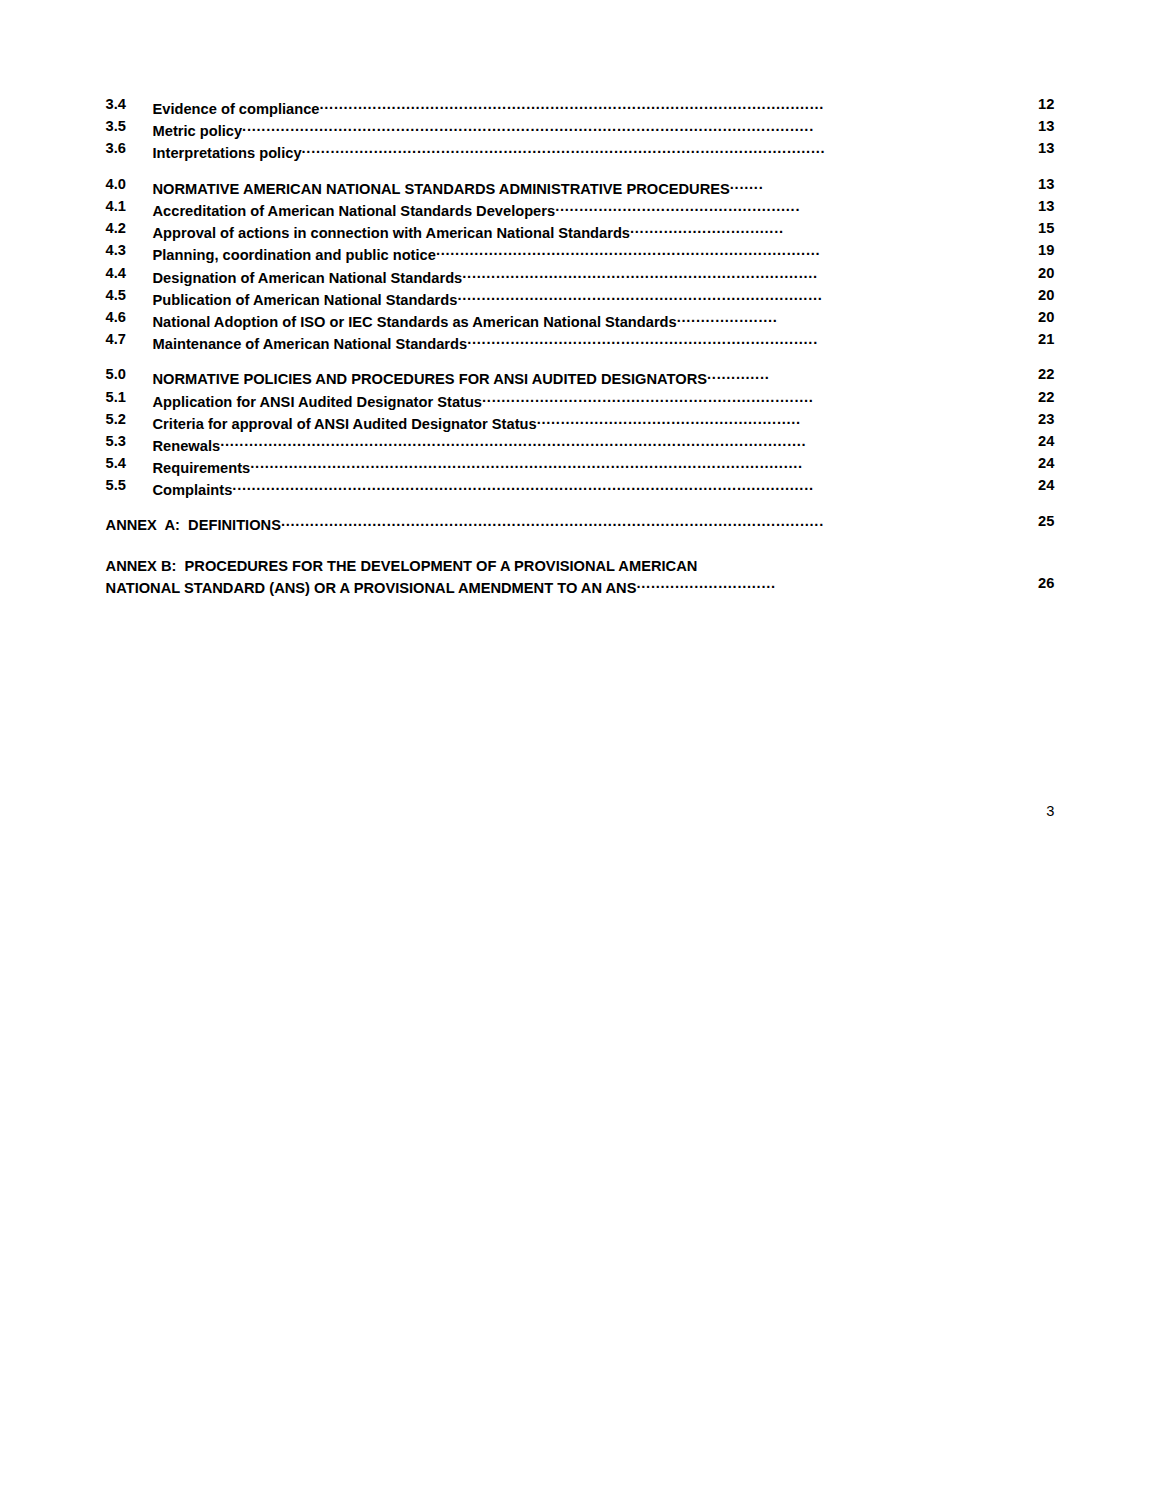| 3.4 | Evidence of compliance ......................................................................................................... | 12 |
| 3.5 | Metric policy ....................................................................................................................... | 13 |
| 3.6 | Interpretations policy ............................................................................................................. | 13 |
| 4.0 | NORMATIVE AMERICAN NATIONAL STANDARDS ADMINISTRATIVE PROCEDURES ....... | 13 |
| 4.1 | Accreditation of American National Standards Developers ................................................... | 13 |
| 4.2 | Approval of actions in connection with American National Standards ................................ | 15 |
| 4.3 | Planning, coordination and public notice ................................................................................ | 19 |
| 4.4 | Designation of American National Standards .......................................................................... | 20 |
| 4.5 | Publication of American National Standards ............................................................................ | 20 |
| 4.6 | National Adoption of ISO or IEC Standards as American National Standards ..................... | 20 |
| 4.7 | Maintenance of American National Standards ......................................................................... | 21 |
| 5.0 | NORMATIVE POLICIES AND PROCEDURES FOR ANSI AUDITED DESIGNATORS ............. | 22 |
| 5.1 | Application for ANSI Audited Designator Status ..................................................................... | 22 |
| 5.2 | Criteria for approval of ANSI Audited Designator Status ....................................................... | 23 |
| 5.3 | Renewals .......................................................................................................................... | 24 |
| 5.4 | Requirements ................................................................................................................... | 24 |
| 5.5 | Complaints ......................................................................................................................... | 24 |
| | ANNEX A: DEFINITIONS ................................................................................................................. | 25 |
| ANNEX B: PROCEDURES FOR THE DEVELOPMENT OF A PROVISIONAL AMERICAN |
| NATIONAL STANDARD (ANS) OR A PROVISIONAL AMENDMENT TO AN ANS ............................. | 26 |
3